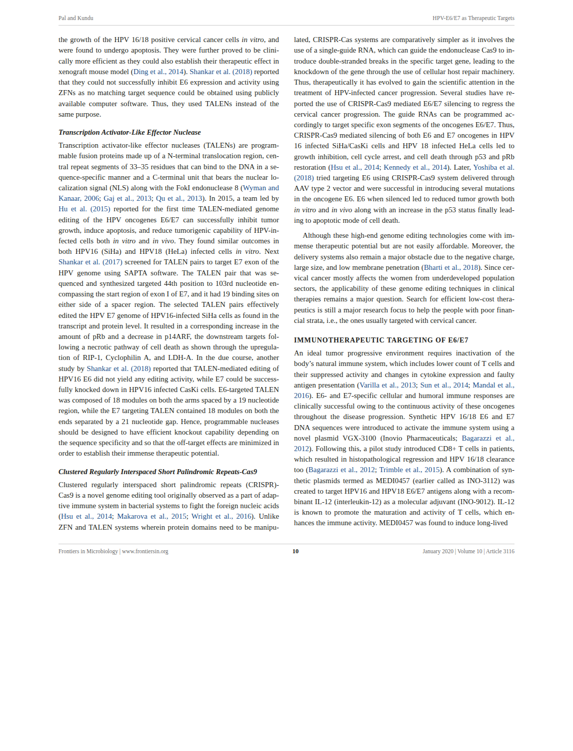Pal and Kundu HPV-E6/E7 as Therapeutic Targets
the growth of the HPV 16/18 positive cervical cancer cells in vitro, and were found to undergo apoptosis. They were further proved to be clinically more efficient as they could also establish their therapeutic effect in xenograft mouse model (Ding et al., 2014). Shankar et al. (2018) reported that they could not successfully inhibit E6 expression and activity using ZFNs as no matching target sequence could be obtained using publicly available computer software. Thus, they used TALENs instead of the same purpose.
Transcription Activator-Like Effector Nuclease
Transcription activator-like effector nucleases (TALENs) are programmable fusion proteins made up of a N-terminal translocation region, central repeat segments of 33–35 residues that can bind to the DNA in a sequence-specific manner and a C-terminal unit that bears the nuclear localization signal (NLS) along with the FokI endonuclease 8 (Wyman and Kanaar, 2006; Gaj et al., 2013; Qu et al., 2013). In 2015, a team led by Hu et al. (2015) reported for the first time TALEN-mediated genome editing of the HPV oncogenes E6/E7 can successfully inhibit tumor growth, induce apoptosis, and reduce tumorigenic capability of HPV-infected cells both in vitro and in vivo. They found similar outcomes in both HPV16 (SiHa) and HPV18 (HeLa) infected cells in vitro. Next Shankar et al. (2017) screened for TALEN pairs to target E7 exon of the HPV genome using SAPTA software. The TALEN pair that was sequenced and synthesized targeted 44th position to 103rd nucleotide encompassing the start region of exon I of E7, and it had 19 binding sites on either side of a spacer region. The selected TALEN pairs effectively edited the HPV E7 genome of HPV16-infected SiHa cells as found in the transcript and protein level. It resulted in a corresponding increase in the amount of pRb and a decrease in p14ARF, the downstream targets following a necrotic pathway of cell death as shown through the upregulation of RIP-1, Cyclophilin A, and LDH-A. In the due course, another study by Shankar et al. (2018) reported that TALEN-mediated editing of HPV16 E6 did not yield any editing activity, while E7 could be successfully knocked down in HPV16 infected CasKi cells. E6-targeted TALEN was composed of 18 modules on both the arms spaced by a 19 nucleotide region, while the E7 targeting TALEN contained 18 modules on both the ends separated by a 21 nucleotide gap. Hence, programmable nucleases should be designed to have efficient knockout capability depending on the sequence specificity and so that the off-target effects are minimized in order to establish their immense therapeutic potential.
Clustered Regularly Interspaced Short Palindromic Repeats-Cas9
Clustered regularly interspaced short palindromic repeats (CRISPR)-Cas9 is a novel genome editing tool originally observed as a part of adaptive immune system in bacterial systems to fight the foreign nucleic acids (Hsu et al., 2014; Makarova et al., 2015; Wright et al., 2016). Unlike ZFN and TALEN systems wherein protein domains need to be manipulated, CRISPR-Cas systems are comparatively simpler as it involves the use of a single-guide RNA, which can guide the endonuclease Cas9 to introduce double-stranded breaks in the specific target gene, leading to the knockdown of the gene through the use of cellular host repair machinery. Thus, therapeutically it has evolved to gain the scientific attention in the treatment of HPV-infected cancer progression. Several studies have reported the use of CRISPR-Cas9 mediated E6/E7 silencing to regress the cervical cancer progression. The guide RNAs can be programmed accordingly to target specific exon segments of the oncogenes E6/E7. Thus, CRISPR-Cas9 mediated silencing of both E6 and E7 oncogenes in HPV 16 infected SiHa/CasKi cells and HPV 18 infected HeLa cells led to growth inhibition, cell cycle arrest, and cell death through p53 and pRb restoration (Hsu et al., 2014; Kennedy et al., 2014). Later, Yoshiba et al. (2018) tried targeting E6 using CRISPR-Cas9 system delivered through AAV type 2 vector and were successful in introducing several mutations in the oncogene E6. E6 when silenced led to reduced tumor growth both in vitro and in vivo along with an increase in the p53 status finally leading to apoptotic mode of cell death.
Although these high-end genome editing technologies come with immense therapeutic potential but are not easily affordable. Moreover, the delivery systems also remain a major obstacle due to the negative charge, large size, and low membrane penetration (Bharti et al., 2018). Since cervical cancer mostly affects the women from underdeveloped population sectors, the applicability of these genome editing techniques in clinical therapies remains a major question. Search for efficient low-cost therapeutics is still a major research focus to help the people with poor financial strata, i.e., the ones usually targeted with cervical cancer.
Immunotherapeutic Targeting of E6/E7
An ideal tumor progressive environment requires inactivation of the body’s natural immune system, which includes lower count of T cells and their suppressed activity and changes in cytokine expression and faulty antigen presentation (Varilla et al., 2013; Sun et al., 2014; Mandal et al., 2016). E6- and E7-specific cellular and humoral immune responses are clinically successful owing to the continuous activity of these oncogenes throughout the disease progression. Synthetic HPV 16/18 E6 and E7 DNA sequences were introduced to activate the immune system using a novel plasmid VGX-3100 (Inovio Pharmaceuticals; Bagarazzi et al., 2012). Following this, a pilot study introduced CD8+ T cells in patients, which resulted in histopathological regression and HPV 16/18 clearance too (Bagarazzi et al., 2012; Trimble et al., 2015). A combination of synthetic plasmids termed as MEDI0457 (earlier called as INO-3112) was created to target HPV16 and HPV18 E6/E7 antigens along with a recombinant IL-12 (interleukin-12) as a molecular adjuvant (INO-9012). IL-12 is known to promote the maturation and activity of T cells, which enhances the immune activity. MEDI0457 was found to induce long-lived
Frontiers in Microbiology | www.frontiersin.org 10 January 2020 | Volume 10 | Article 3116